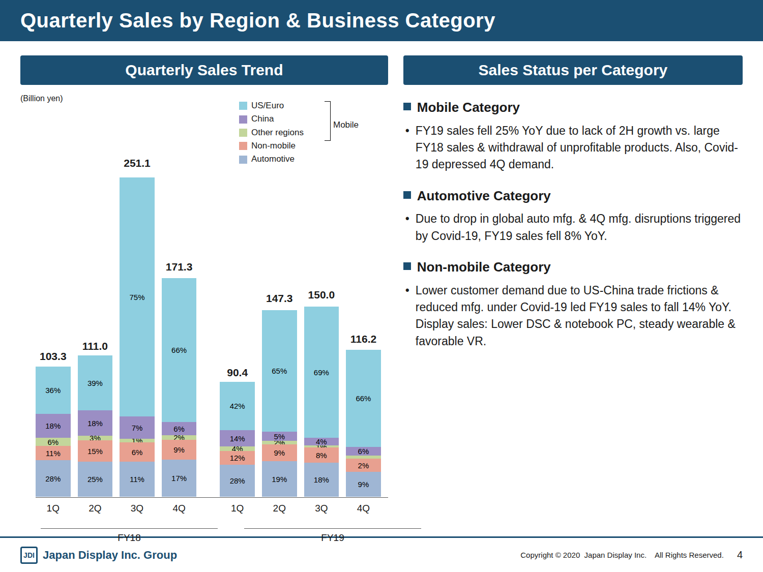Quarterly Sales by Region & Business Category
Quarterly Sales Trend
(Billion yen)
US/Euro
China
Other regions
Non-mobile
Automotive
Mobile
103.3
36%
18%
6%
11%
28%
111.0
39%
18%
3%
15%
25%
251.1
75%
7%
1%
6%
11%
171.3
66%
6%
2%
9%
17%
90.4
42%
14%
4%
12%
28%
147.3
65%
5%
2%
9%
19%
150.0
69%
4%
1%
8%
18%
116.2
66%
6%
2%
9%
1Q
2Q
3Q
4Q
1Q
2Q
3Q
4Q
FY18
FY19
Sales Status per Category
Mobile Category
• FY19 sales fell 25% YoY due to lack of 2H growth vs. large FY18 sales & withdrawal of unprofitable products. Also, Covid-19 depressed 4Q demand.
Automotive Category
• Due to drop in global auto mfg. & 4Q mfg. disruptions triggered by Covid-19, FY19 sales fell 8% YoY.
Non-mobile Category
• Lower customer demand due to US-China trade frictions & reduced mfg. under Covid-19 led FY19 sales to fall 14% YoY. Display sales: Lower DSC & notebook PC, steady wearable & favorable VR.
JDI Japan Display Inc. Group
Copyright © 2020 Japan Display Inc. All Rights Reserved. 4